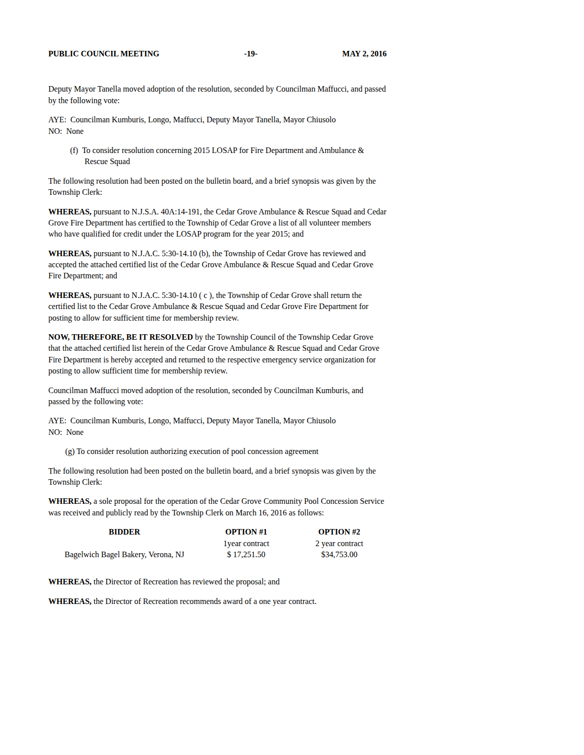PUBLIC COUNCIL MEETING -19- MAY 2, 2016
Deputy Mayor Tanella moved adoption of the resolution, seconded by Councilman Maffucci, and passed by the following vote:
AYE: Councilman Kumburis, Longo, Maffucci, Deputy Mayor Tanella, Mayor Chiusolo
NO: None
(f) To consider resolution concerning 2015 LOSAP for Fire Department and Ambulance & Rescue Squad
The following resolution had been posted on the bulletin board, and a brief synopsis was given by the Township Clerk:
WHEREAS, pursuant to N.J.S.A. 40A:14-191, the Cedar Grove Ambulance & Rescue Squad and Cedar Grove Fire Department has certified to the Township of Cedar Grove a list of all volunteer members who have qualified for credit under the LOSAP program for the year 2015; and
WHEREAS, pursuant to N.J.A.C. 5:30-14.10 (b), the Township of Cedar Grove has reviewed and accepted the attached certified list of the Cedar Grove Ambulance & Rescue Squad and Cedar Grove Fire Department; and
WHEREAS, pursuant to N.J.A.C. 5:30-14.10 ( c ), the Township of Cedar Grove shall return the certified list to the Cedar Grove Ambulance & Rescue Squad and Cedar Grove Fire Department for posting to allow for sufficient time for membership review.
NOW, THEREFORE, BE IT RESOLVED by the Township Council of the Township Cedar Grove that the attached certified list herein of the Cedar Grove Ambulance & Rescue Squad and Cedar Grove Fire Department is hereby accepted and returned to the respective emergency service organization for posting to allow sufficient time for membership review.
Councilman Maffucci moved adoption of the resolution, seconded by Councilman Kumburis, and passed by the following vote:
AYE: Councilman Kumburis, Longo, Maffucci, Deputy Mayor Tanella, Mayor Chiusolo
NO: None
(g) To consider resolution authorizing execution of pool concession agreement
The following resolution had been posted on the bulletin board, and a brief synopsis was given by the Township Clerk:
WHEREAS, a sole proposal for the operation of the Cedar Grove Community Pool Concession Service was received and publicly read by the Township Clerk on March 16, 2016 as follows:
| BIDDER | OPTION #1 | OPTION #2 |
| | 1year contract | 2 year contract |
| Bagelwich Bagel Bakery, Verona, NJ | $ 17,251.50 | $34,753.00 |
WHEREAS, the Director of Recreation has reviewed the proposal; and
WHEREAS, the Director of Recreation recommends award of a one year contract.